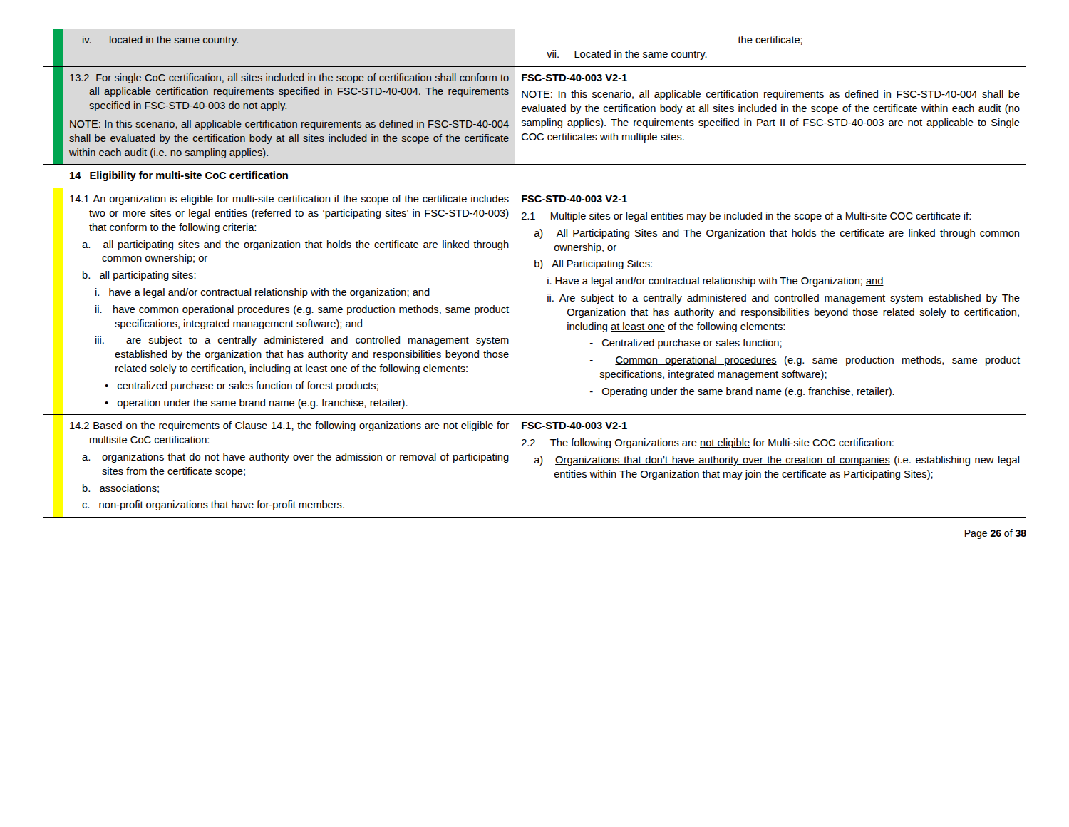| | | iv. located in the same country. | the certificate; vii. Located in the same country. |
| | | 13.2 For single CoC certification, all sites included in the scope of certification shall conform to all applicable certification requirements specified in FSC-STD-40-004. The requirements specified in FSC-STD-40-003 do not apply. NOTE: In this scenario, all applicable certification requirements as defined in FSC-STD-40-004 shall be evaluated by the certification body at all sites included in the scope of the certificate within each audit (i.e. no sampling applies). | FSC-STD-40-003 V2-1 NOTE: In this scenario, all applicable certification requirements as defined in FSC-STD-40-004 shall be evaluated by the certification body at all sites included in the scope of the certificate within each audit (no sampling applies). The requirements specified in Part II of FSC-STD-40-003 are not applicable to Single COC certificates with multiple sites. |
| | | 14 Eligibility for multi-site CoC certification | |
| | | 14.1 An organization is eligible for multi-site certification if the scope of the certificate includes two or more sites or legal entities (referred to as ‘participating sites’ in FSC-STD-40-003) that conform to the following criteria: a. all participating sites and the organization that holds the certificate are linked through common ownership; or b. all participating sites: i. have a legal and/or contractual relationship with the organization; and ii. have common operational procedures (e.g. same production methods, same product specifications, integrated management software); and iii. are subject to a centrally administered and controlled management system established by the organization that has authority and responsibilities beyond those related solely to certification, including at least one of the following elements: • centralized purchase or sales function of forest products; • operation under the same brand name (e.g. franchise, retailer). | FSC-STD-40-003 V2-1 2.1 Multiple sites or legal entities may be included in the scope of a Multi-site COC certificate if: a) All Participating Sites and The Organization that holds the certificate are linked through common ownership, or b) All Participating Sites: i. Have a legal and/or contractual relationship with The Organization; and ii. Are subject to a centrally administered and controlled management system established by The Organization that has authority and responsibilities beyond those related solely to certification, including at least one of the following elements: - Centralized purchase or sales function; - Common operational procedures (e.g. same production methods, same product specifications, integrated management software); - Operating under the same brand name (e.g. franchise, retailer). |
| | | 14.2 Based on the requirements of Clause 14.1, the following organizations are not eligible for multisite CoC certification: a. organizations that do not have authority over the admission or removal of participating sites from the certificate scope; b. associations; c. non-profit organizations that have for-profit members. | FSC-STD-40-003 V2-1 2.2 The following Organizations are not eligible for Multi-site COC certification: a) Organizations that don’t have authority over the creation of companies (i.e. establishing new legal entities within The Organization that may join the certificate as Participating Sites); |
Page 26 of 38